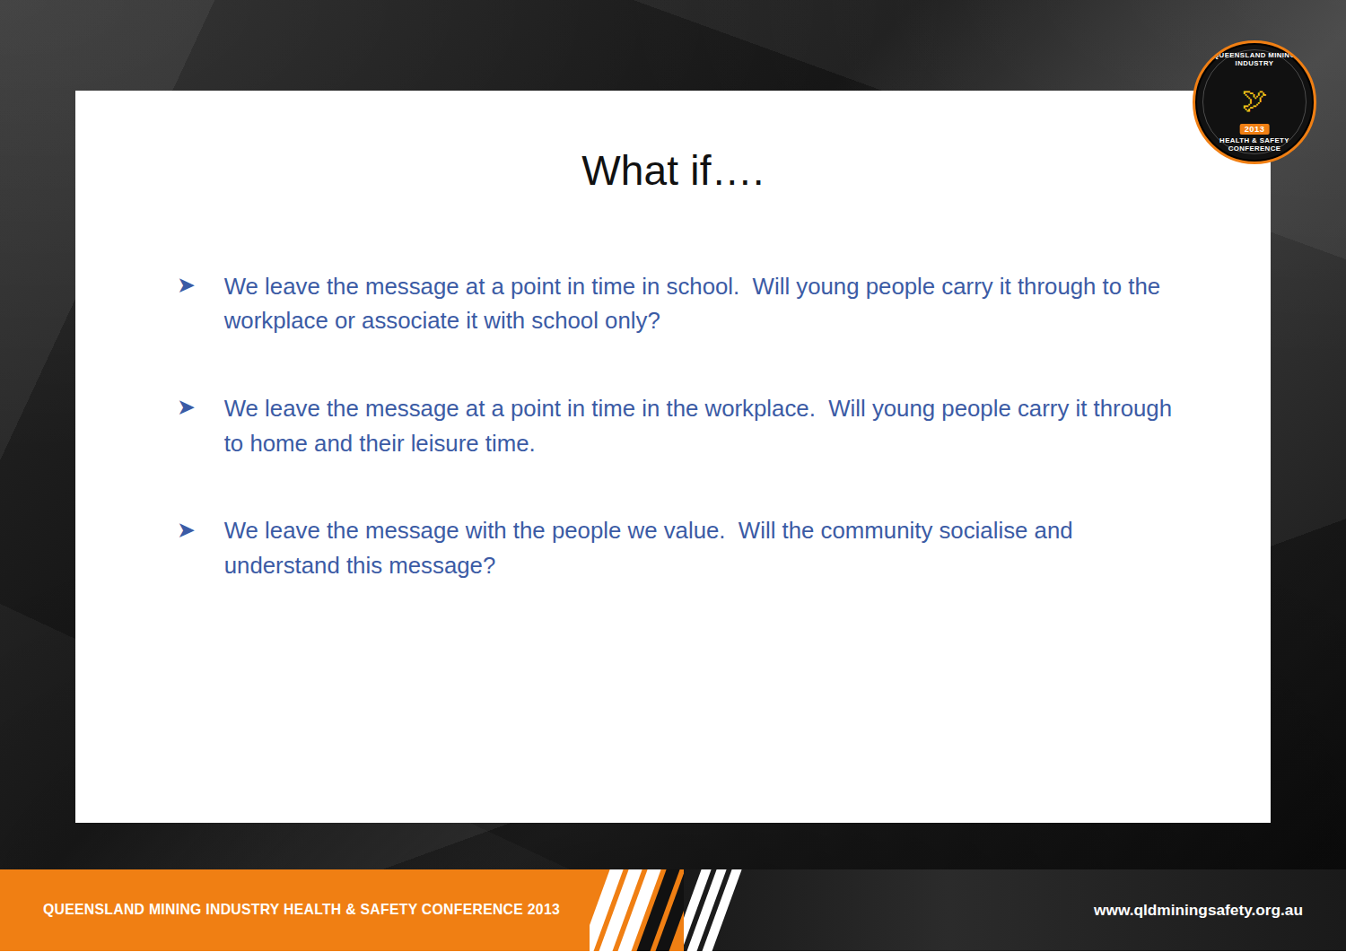Queensland Mining Industry
🕊
2013
Health & Safety Conference
What if….
We leave the message at a point in time in school. Will young people carry it through to the workplace or associate it with school only?
We leave the message at a point in time in the workplace. Will young people carry it through to home and their leisure time.
We leave the message with the people we value. Will the community socialise and understand this message?
QUEENSLAND MINING INDUSTRY HEALTH & SAFETY CONFERENCE 2013
www.qldminingsafety.org.au